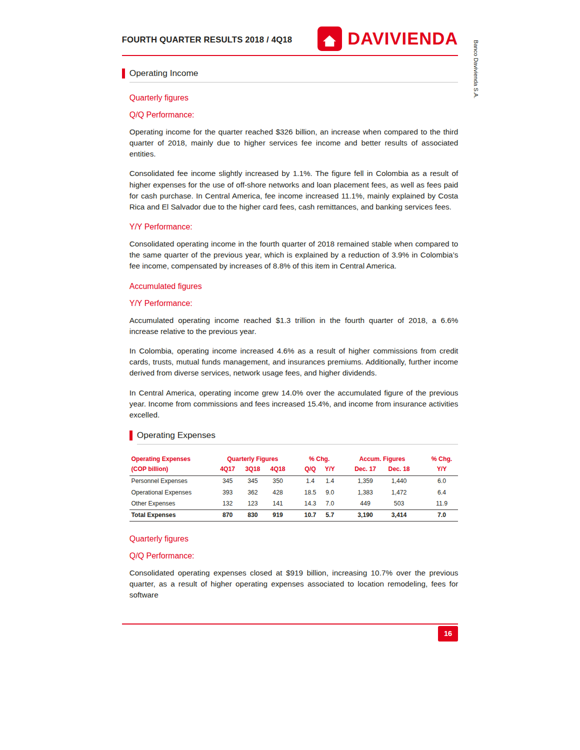FOURTH QUARTER RESULTS 2018 / 4Q18
DAVIVIENDA
Banco Davivienda S.A.
Operating Income
Quarterly figures
Q/Q Performance:
Operating income for the quarter reached $326 billion, an increase when compared to the third quarter of 2018, mainly due to higher services fee income and better results of associated entities.
Consolidated fee income slightly increased by 1.1%. The figure fell in Colombia as a result of higher expenses for the use of off-shore networks and loan placement fees, as well as fees paid for cash purchase. In Central America, fee income increased 11.1%, mainly explained by Costa Rica and El Salvador due to the higher card fees, cash remittances, and banking services fees.
Y/Y Performance:
Consolidated operating income in the fourth quarter of 2018 remained stable when compared to the same quarter of the previous year, which is explained by a reduction of 3.9% in Colombia’s fee income, compensated by increases of 8.8% of this item in Central America.
Accumulated figures
Y/Y Performance:
Accumulated operating income reached $1.3 trillion in the fourth quarter of 2018, a 6.6% increase relative to the previous year.
In Colombia, operating income increased 4.6% as a result of higher commissions from credit cards, trusts, mutual funds management, and insurances premiums. Additionally, further income derived from diverse services, network usage fees, and higher dividends.
In Central America, operating income grew 14.0% over the accumulated figure of the previous year. Income from commissions and fees increased 15.4%, and income from insurance activities excelled.
Operating Expenses
| Operating Expenses | Quarterly Figures | | % Chg. | | Accum. Figures | | % Chg. |
| --- | --- | --- | --- | --- | --- | --- | --- |
| (COP billion) | 4Q17 | 3Q18 | 4Q18 | | Q/Q | Y/Y | | Dec. 17 | Dec. 18 | | Y/Y |
| Personnel Expenses | 345 | 345 | 350 | | 1.4 | 1.4 | | 1,359 | 1,440 | | 6.0 |
| Operational Expenses | 393 | 362 | 428 | | 18.5 | 9.0 | | 1,383 | 1,472 | | 6.4 |
| Other Expenses | 132 | 123 | 141 | | 14.3 | 7.0 | | 449 | 503 | | 11.9 |
| Total Expenses | 870 | 830 | 919 | | 10.7 | 5.7 | | 3,190 | 3,414 | | 7.0 |
Quarterly figures
Q/Q Performance:
Consolidated operating expenses closed at $919 billion, increasing 10.7% over the previous quarter, as a result of higher operating expenses associated to location remodeling, fees for software
16